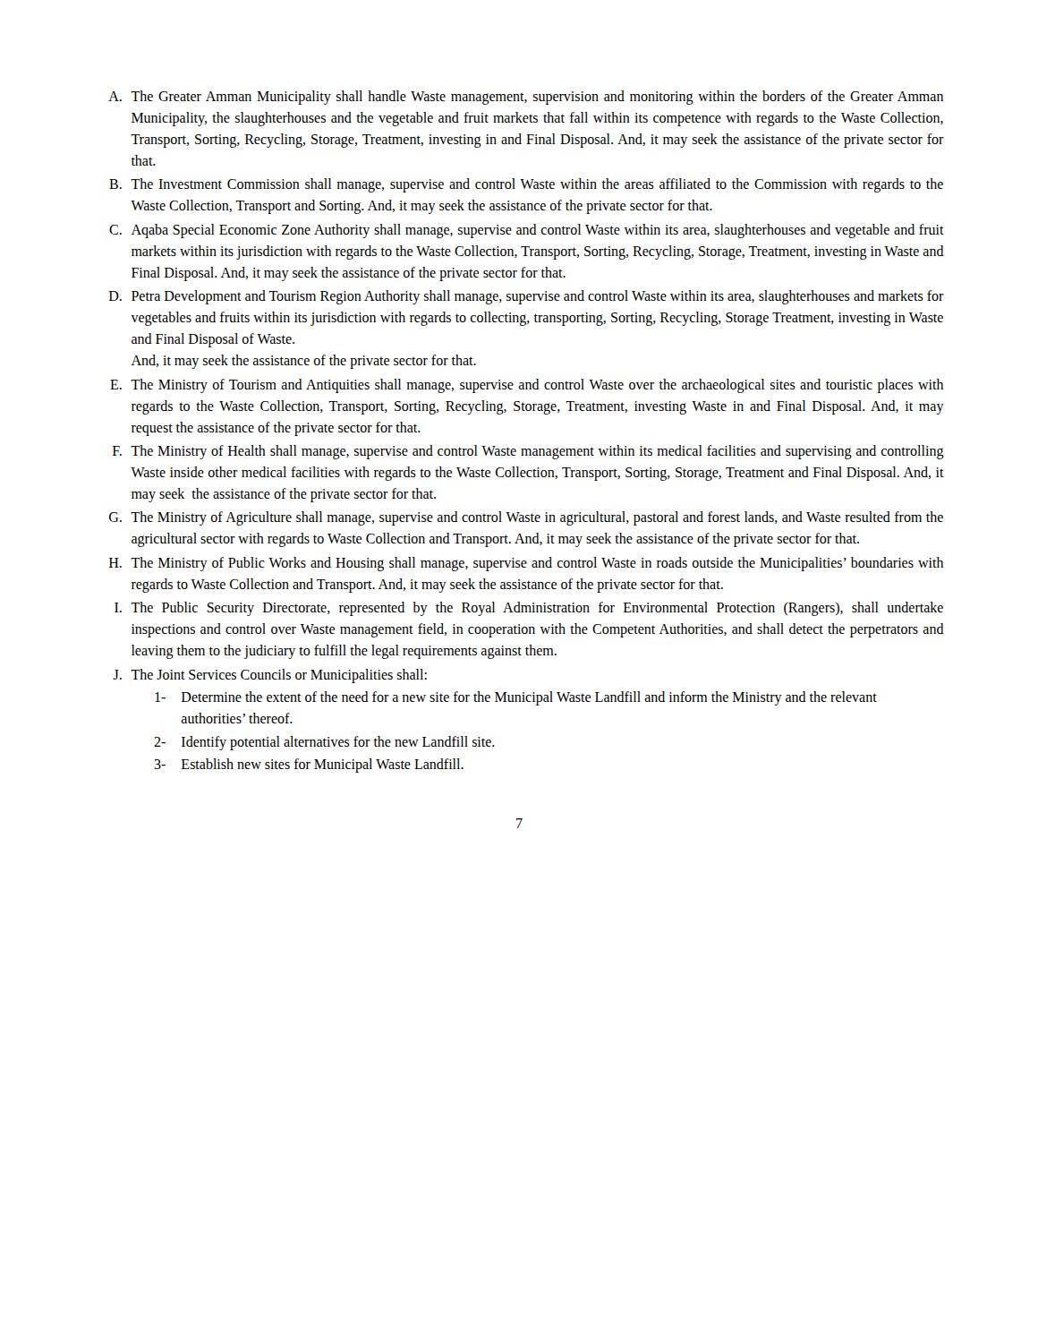The Greater Amman Municipality shall handle Waste management, supervision and monitoring within the borders of the Greater Amman Municipality, the slaughterhouses and the vegetable and fruit markets that fall within its competence with regards to the Waste Collection, Transport, Sorting, Recycling, Storage, Treatment, investing in and Final Disposal. And, it may seek the assistance of the private sector for that.
The Investment Commission shall manage, supervise and control Waste within the areas affiliated to the Commission with regards to the Waste Collection, Transport and Sorting. And, it may seek the assistance of the private sector for that.
Aqaba Special Economic Zone Authority shall manage, supervise and control Waste within its area, slaughterhouses and vegetable and fruit markets within its jurisdiction with regards to the Waste Collection, Transport, Sorting, Recycling, Storage, Treatment, investing in Waste and Final Disposal. And, it may seek the assistance of the private sector for that.
Petra Development and Tourism Region Authority shall manage, supervise and control Waste within its area, slaughterhouses and markets for vegetables and fruits within its jurisdiction with regards to collecting, transporting, Sorting, Recycling, Storage Treatment, investing in Waste and Final Disposal of Waste.
And, it may seek the assistance of the private sector for that.
The Ministry of Tourism and Antiquities shall manage, supervise and control Waste over the archaeological sites and touristic places with regards to the Waste Collection, Transport, Sorting, Recycling, Storage, Treatment, investing Waste in and Final Disposal. And, it may request the assistance of the private sector for that.
The Ministry of Health shall manage, supervise and control Waste management within its medical facilities and supervising and controlling Waste inside other medical facilities with regards to the Waste Collection, Transport, Sorting, Storage, Treatment and Final Disposal. And, it may seek the assistance of the private sector for that.
The Ministry of Agriculture shall manage, supervise and control Waste in agricultural, pastoral and forest lands, and Waste resulted from the agricultural sector with regards to Waste Collection and Transport. And, it may seek the assistance of the private sector for that.
The Ministry of Public Works and Housing shall manage, supervise and control Waste in roads outside the Municipalities’ boundaries with regards to Waste Collection and Transport. And, it may seek the assistance of the private sector for that.
The Public Security Directorate, represented by the Royal Administration for Environmental Protection (Rangers), shall undertake inspections and control over Waste management field, in cooperation with the Competent Authorities, and shall detect the perpetrators and leaving them to the judiciary to fulfill the legal requirements against them.
The Joint Services Councils or Municipalities shall:
Determine the extent of the need for a new site for the Municipal Waste Landfill and inform the Ministry and the relevant authorities’ thereof.
Identify potential alternatives for the new Landfill site.
Establish new sites for Municipal Waste Landfill.
7